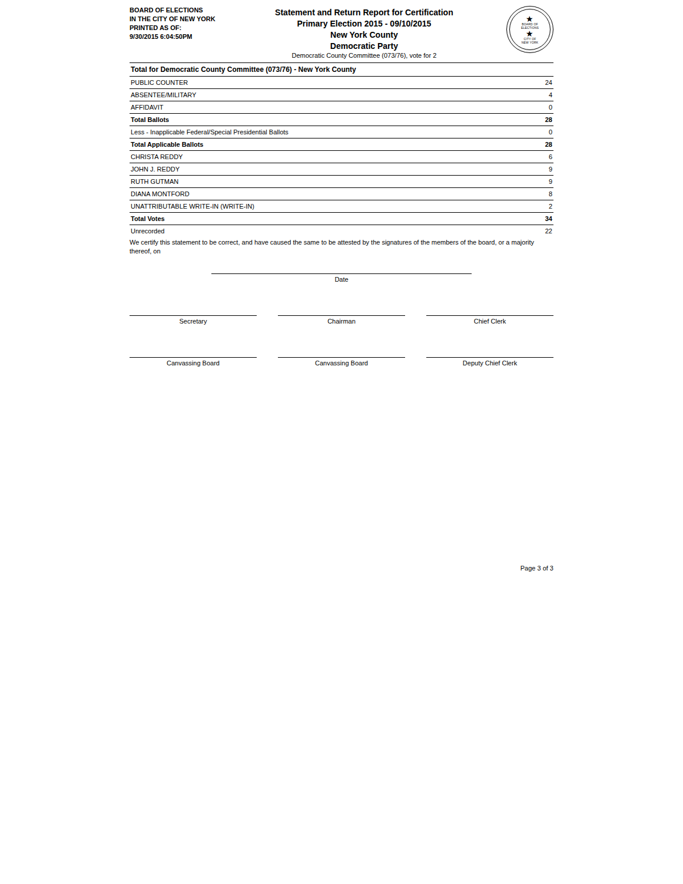BOARD OF ELECTIONS
IN THE CITY OF NEW YORK
PRINTED AS OF:
9/30/2015 6:04:50PM
Statement and Return Report for Certification
Primary Election 2015 - 09/10/2015
New York County
Democratic Party
Democratic County Committee (073/76), vote for 2
★
BOARD OF
ELECTIONS
★
CITY OF
NEW YORK
Total for Democratic County Committee (073/76) - New York County
| PUBLIC COUNTER | 24 |
| ABSENTEE/MILITARY | 4 |
| AFFIDAVIT | 0 |
| Total Ballots | 28 |
| Less - Inapplicable Federal/Special Presidential Ballots | 0 |
| Total Applicable Ballots | 28 |
| CHRISTA REDDY | 6 |
| JOHN J. REDDY | 9 |
| RUTH GUTMAN | 9 |
| DIANA MONTFORD | 8 |
| UNATTRIBUTABLE WRITE-IN (WRITE-IN) | 2 |
| Total Votes | 34 |
| Unrecorded | 22 |
We certify this statement to be correct, and have caused the same to be attested by the signatures of the members of the board, or a majority thereof, on
Date
Secretary
Chairman
Chief Clerk
Canvassing Board
Canvassing Board
Deputy Chief Clerk
Page 3 of 3